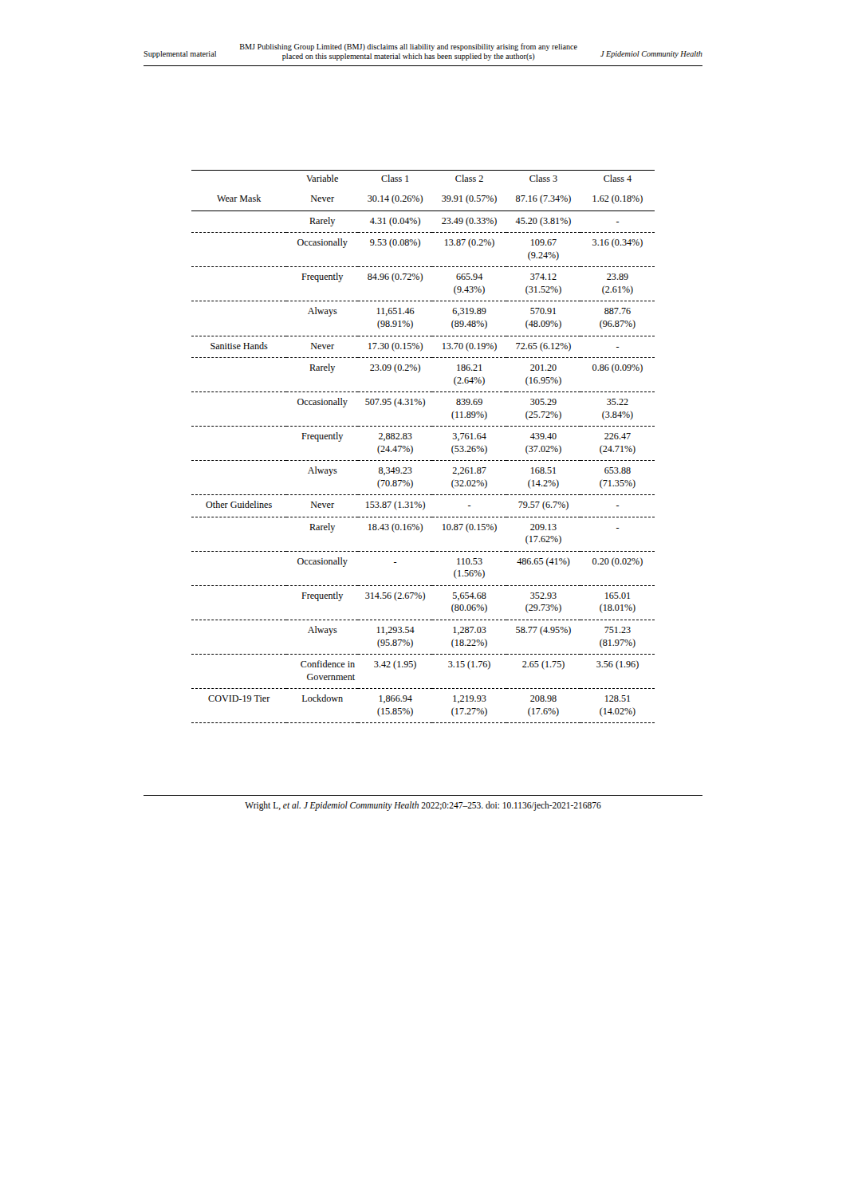Supplemental material
BMJ Publishing Group Limited (BMJ) disclaims all liability and responsibility arising from any reliance
placed on this supplemental material which has been supplied by the author(s)
J Epidemiol Community Health
| | Variable | Class 1 | Class 2 | Class 3 | Class 4 |
| --- | --- | --- | --- | --- | --- |
| Wear Mask | Never | 30.14 (0.26%) | 39.91 (0.57%) | 87.16 (7.34%) | 1.62 (0.18%) |
| | Rarely | 4.31 (0.04%) | 23.49 (0.33%) | 45.20 (3.81%) | - |
| | Occasionally | 9.53 (0.08%) | 13.87 (0.2%) | 109.67 (9.24%) | 3.16 (0.34%) |
| | Frequently | 84.96 (0.72%) | 665.94 (9.43%) | 374.12 (31.52%) | 23.89 (2.61%) |
| | Always | 11,651.46 (98.91%) | 6,319.89 (89.48%) | 570.91 (48.09%) | 887.76 (96.87%) |
| Sanitise Hands | Never | 17.30 (0.15%) | 13.70 (0.19%) | 72.65 (6.12%) | - |
| | Rarely | 23.09 (0.2%) | 186.21 (2.64%) | 201.20 (16.95%) | 0.86 (0.09%) |
| | Occasionally | 507.95 (4.31%) | 839.69 (11.89%) | 305.29 (25.72%) | 35.22 (3.84%) |
| | Frequently | 2,882.83 (24.47%) | 3,761.64 (53.26%) | 439.40 (37.02%) | 226.47 (24.71%) |
| | Always | 8,349.23 (70.87%) | 2,261.87 (32.02%) | 168.51 (14.2%) | 653.88 (71.35%) |
| Other Guidelines | Never | 153.87 (1.31%) | - | 79.57 (6.7%) | - |
| | Rarely | 18.43 (0.16%) | 10.87 (0.15%) | 209.13 (17.62%) | - |
| | Occasionally | - | 110.53 (1.56%) | 486.65 (41%) | 0.20 (0.02%) |
| | Frequently | 314.56 (2.67%) | 5,654.68 (80.06%) | 352.93 (29.73%) | 165.01 (18.01%) |
| | Always | 11,293.54 (95.87%) | 1,287.03 (18.22%) | 58.77 (4.95%) | 751.23 (81.97%) |
| | Confidence in Government | 3.42 (1.95) | 3.15 (1.76) | 2.65 (1.75) | 3.56 (1.96) |
| COVID-19 Tier | Lockdown | 1,866.94 (15.85%) | 1,219.93 (17.27%) | 208.98 (17.6%) | 128.51 (14.02%) |
Wright L, et al. J Epidemiol Community Health 2022;0:247–253. doi: 10.1136/jech-2021-216876